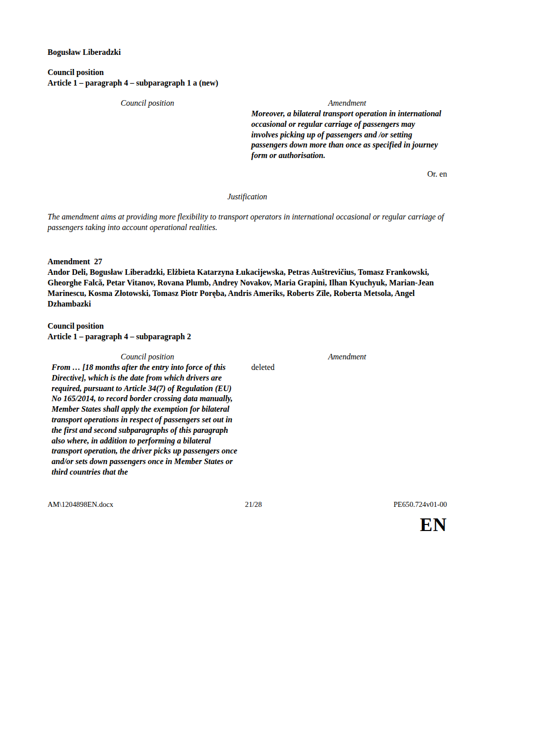Bogusław Liberadzki
Council position
Article 1 – paragraph 4 – subparagraph 1 a (new)
| Council position | Amendment |
| | Moreover, a bilateral transport operation in international occasional or regular carriage of passengers may involves picking up of passengers and /or setting passengers down more than once as specified in journey form or authorisation. |
Or. en
Justification
The amendment aims at providing more flexibility to transport operators in international occasional or regular carriage of passengers taking into account operational realities.
Amendment 27
Andor Deli, Bogusław Liberadzki, Elżbieta Katarzyna Łukacijewska, Petras Auštrevičius, Tomasz Frankowski, Gheorghe Falcă, Petar Vitanov, Rovana Plumb, Andrey Novakov, Maria Grapini, Ilhan Kyuchyuk, Marian-Jean Marinescu, Kosma Złotowski, Tomasz Piotr Poręba, Andris Ameriks, Roberts Zīle, Roberta Metsola, Angel Dzhambazki
Council position
Article 1 – paragraph 4 – subparagraph 2
| Council position | Amendment |
| From … [18 months after the entry into force of this Directive], which is the date from which drivers are required, pursuant to Article 34(7) of Regulation (EU) No 165/2014, to record border crossing data manually, Member States shall apply the exemption for bilateral transport operations in respect of passengers set out in the first and second subparagraphs of this paragraph also where, in addition to performing a bilateral transport operation, the driver picks up passengers once and/or sets down passengers once in Member States or third countries that the | deleted |
AM\1204898EN.docx
21/28
PE650.724v01-00
EN